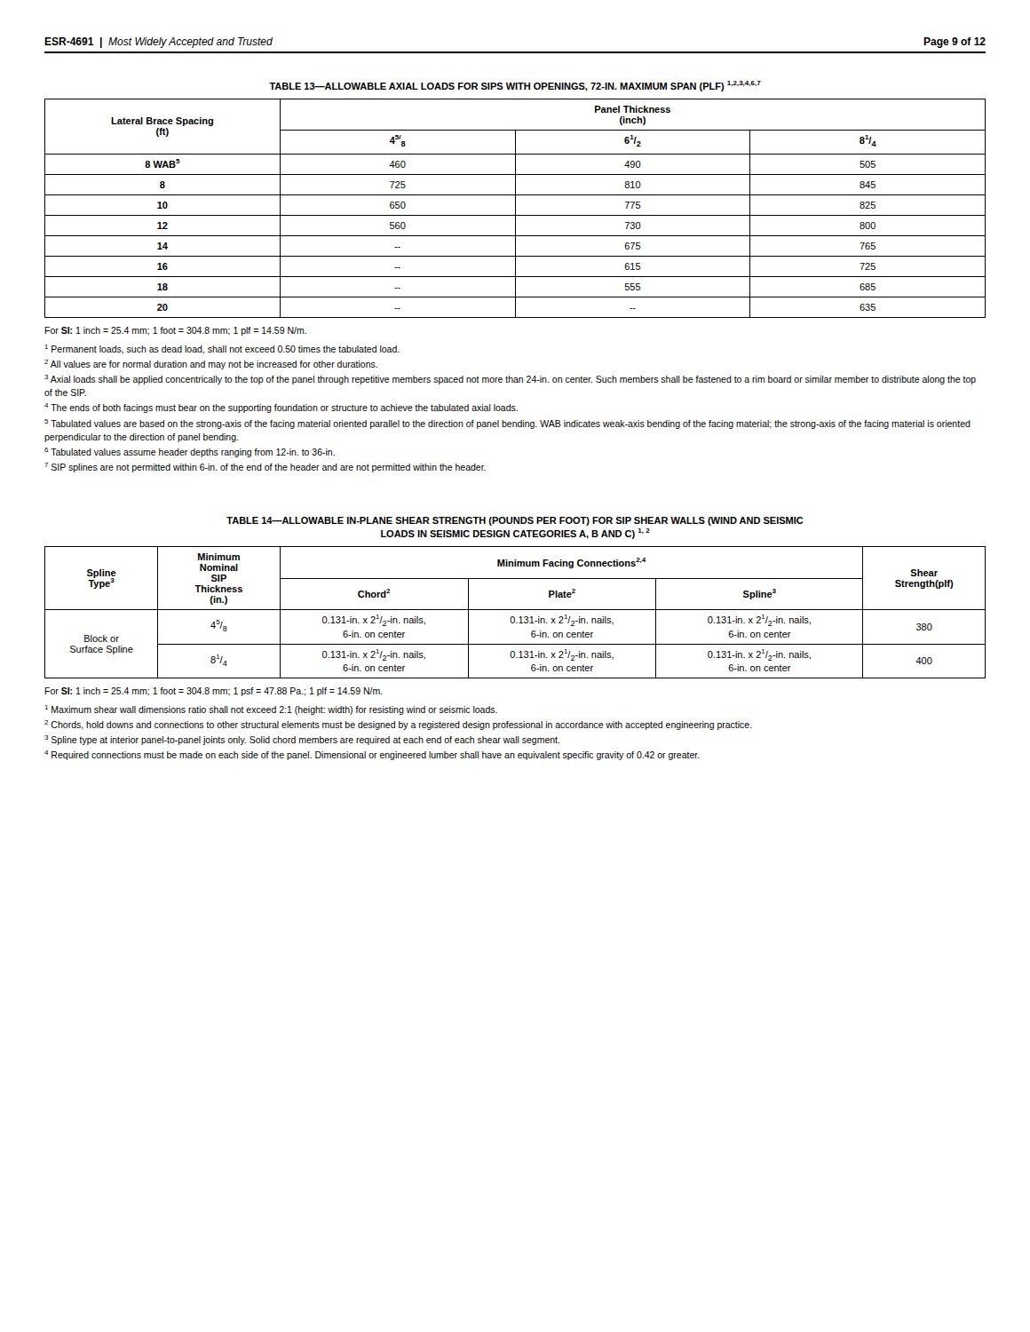ESR-4691 | Most Widely Accepted and Trusted
Page 9 of 12
TABLE 13—ALLOWABLE AXIAL LOADS FOR SIPS WITH OPENINGS, 72-IN. MAXIMUM SPAN (PLF) 1,2,3,4,6,7
| Lateral Brace Spacing (ft) | Panel Thickness (inch) |
| --- | --- |
| 4 5/ 8 | 6 1 / 2 | 8 1 / 4 |
| 8 WAB 5 | 460 | 490 | 505 |
| 8 | 725 | 810 | 845 |
| 10 | 650 | 775 | 825 |
| 12 | 560 | 730 | 800 |
| 14 | -- | 675 | 765 |
| 16 | -- | 615 | 725 |
| 18 | -- | 555 | 685 |
| 20 | -- | -- | 635 |
For SI: 1 inch = 25.4 mm; 1 foot = 304.8 mm; 1 plf = 14.59 N/m.
1 Permanent loads, such as dead load, shall not exceed 0.50 times the tabulated load.
2 All values are for normal duration and may not be increased for other durations.
3 Axial loads shall be applied concentrically to the top of the panel through repetitive members spaced not more than 24-in. on center. Such members shall be fastened to a rim board or similar member to distribute along the top of the SIP.
4 The ends of both facings must bear on the supporting foundation or structure to achieve the tabulated axial loads.
5 Tabulated values are based on the strong-axis of the facing material oriented parallel to the direction of panel bending. WAB indicates weak-axis bending of the facing material; the strong-axis of the facing material is oriented perpendicular to the direction of panel bending.
6 Tabulated values assume header depths ranging from 12-in. to 36-in.
7 SIP splines are not permitted within 6-in. of the end of the header and are not permitted within the header.
TABLE 14—ALLOWABLE IN-PLANE SHEAR STRENGTH (POUNDS PER FOOT) FOR SIP SHEAR WALLS (WIND AND SEISMIC
LOADS IN SEISMIC DESIGN CATEGORIES A, B AND C) 1, 2
| Spline Type 3 | Minimum Nominal SIP Thickness (in.) | Minimum Facing Connections 2,4 | Shear Strength(plf) |
| --- | --- | --- | --- |
| Chord 2 | Plate 2 | Spline 3 |
| Block or Surface Spline | 4 5 / 8 | 0.131-in. x 2 1 / 2 -in. nails, 6-in. on center | 0.131-in. x 2 1 / 2 -in. nails, 6-in. on center | 0.131-in. x 2 1 / 2 -in. nails, 6-in. on center | 380 |
| 8 1 / 4 | 0.131-in. x 2 1 / 2 -in. nails, 6-in. on center | 0.131-in. x 2 1 / 2 -in. nails, 6-in. on center | 0.131-in. x 2 1 / 2 -in. nails, 6-in. on center | 400 |
For SI: 1 inch = 25.4 mm; 1 foot = 304.8 mm; 1 psf = 47.88 Pa.; 1 plf = 14.59 N/m.
1 Maximum shear wall dimensions ratio shall not exceed 2:1 (height: width) for resisting wind or seismic loads.
2 Chords, hold downs and connections to other structural elements must be designed by a registered design professional in accordance with accepted engineering practice.
3 Spline type at interior panel-to-panel joints only. Solid chord members are required at each end of each shear wall segment.
4 Required connections must be made on each side of the panel. Dimensional or engineered lumber shall have an equivalent specific gravity of 0.42 or greater.